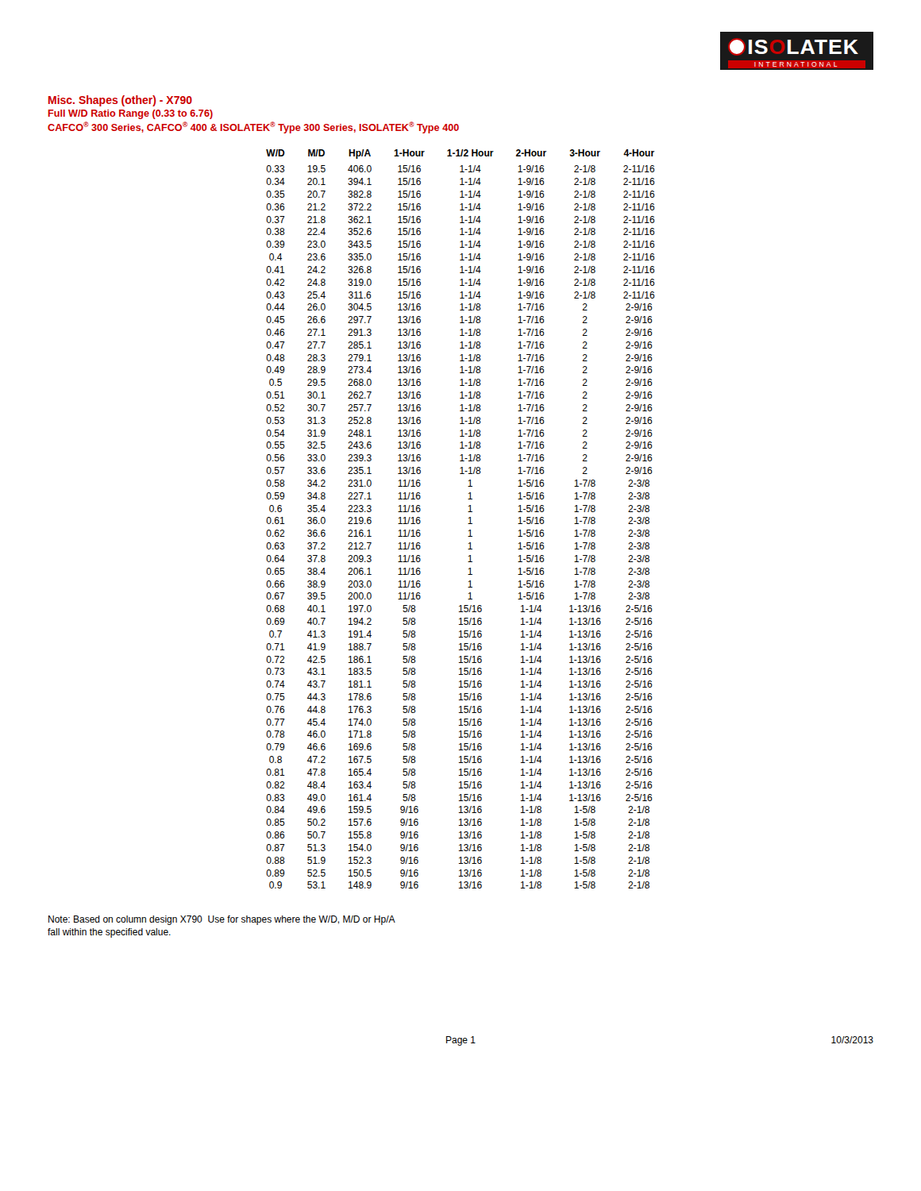ISOLATEK® INTERNATIONAL
Misc. Shapes (other) - X790
Full W/D Ratio Range (0.33 to 6.76)
CAFCO® 300 Series, CAFCO® 400 & ISOLATEK® Type 300 Series, ISOLATEK® Type 400
| W/D | M/D | Hp/A | 1-Hour | 1-1/2 Hour | 2-Hour | 3-Hour | 4-Hour |
| --- | --- | --- | --- | --- | --- | --- | --- |
| 0.33 | 19.5 | 406.0 | 15/16 | 1-1/4 | 1-9/16 | 2-1/8 | 2-11/16 |
| 0.34 | 20.1 | 394.1 | 15/16 | 1-1/4 | 1-9/16 | 2-1/8 | 2-11/16 |
| 0.35 | 20.7 | 382.8 | 15/16 | 1-1/4 | 1-9/16 | 2-1/8 | 2-11/16 |
| 0.36 | 21.2 | 372.2 | 15/16 | 1-1/4 | 1-9/16 | 2-1/8 | 2-11/16 |
| 0.37 | 21.8 | 362.1 | 15/16 | 1-1/4 | 1-9/16 | 2-1/8 | 2-11/16 |
| 0.38 | 22.4 | 352.6 | 15/16 | 1-1/4 | 1-9/16 | 2-1/8 | 2-11/16 |
| 0.39 | 23.0 | 343.5 | 15/16 | 1-1/4 | 1-9/16 | 2-1/8 | 2-11/16 |
| 0.4 | 23.6 | 335.0 | 15/16 | 1-1/4 | 1-9/16 | 2-1/8 | 2-11/16 |
| 0.41 | 24.2 | 326.8 | 15/16 | 1-1/4 | 1-9/16 | 2-1/8 | 2-11/16 |
| 0.42 | 24.8 | 319.0 | 15/16 | 1-1/4 | 1-9/16 | 2-1/8 | 2-11/16 |
| 0.43 | 25.4 | 311.6 | 15/16 | 1-1/4 | 1-9/16 | 2-1/8 | 2-11/16 |
| 0.44 | 26.0 | 304.5 | 13/16 | 1-1/8 | 1-7/16 | 2 | 2-9/16 |
| 0.45 | 26.6 | 297.7 | 13/16 | 1-1/8 | 1-7/16 | 2 | 2-9/16 |
| 0.46 | 27.1 | 291.3 | 13/16 | 1-1/8 | 1-7/16 | 2 | 2-9/16 |
| 0.47 | 27.7 | 285.1 | 13/16 | 1-1/8 | 1-7/16 | 2 | 2-9/16 |
| 0.48 | 28.3 | 279.1 | 13/16 | 1-1/8 | 1-7/16 | 2 | 2-9/16 |
| 0.49 | 28.9 | 273.4 | 13/16 | 1-1/8 | 1-7/16 | 2 | 2-9/16 |
| 0.5 | 29.5 | 268.0 | 13/16 | 1-1/8 | 1-7/16 | 2 | 2-9/16 |
| 0.51 | 30.1 | 262.7 | 13/16 | 1-1/8 | 1-7/16 | 2 | 2-9/16 |
| 0.52 | 30.7 | 257.7 | 13/16 | 1-1/8 | 1-7/16 | 2 | 2-9/16 |
| 0.53 | 31.3 | 252.8 | 13/16 | 1-1/8 | 1-7/16 | 2 | 2-9/16 |
| 0.54 | 31.9 | 248.1 | 13/16 | 1-1/8 | 1-7/16 | 2 | 2-9/16 |
| 0.55 | 32.5 | 243.6 | 13/16 | 1-1/8 | 1-7/16 | 2 | 2-9/16 |
| 0.56 | 33.0 | 239.3 | 13/16 | 1-1/8 | 1-7/16 | 2 | 2-9/16 |
| 0.57 | 33.6 | 235.1 | 13/16 | 1-1/8 | 1-7/16 | 2 | 2-9/16 |
| 0.58 | 34.2 | 231.0 | 11/16 | 1 | 1-5/16 | 1-7/8 | 2-3/8 |
| 0.59 | 34.8 | 227.1 | 11/16 | 1 | 1-5/16 | 1-7/8 | 2-3/8 |
| 0.6 | 35.4 | 223.3 | 11/16 | 1 | 1-5/16 | 1-7/8 | 2-3/8 |
| 0.61 | 36.0 | 219.6 | 11/16 | 1 | 1-5/16 | 1-7/8 | 2-3/8 |
| 0.62 | 36.6 | 216.1 | 11/16 | 1 | 1-5/16 | 1-7/8 | 2-3/8 |
| 0.63 | 37.2 | 212.7 | 11/16 | 1 | 1-5/16 | 1-7/8 | 2-3/8 |
| 0.64 | 37.8 | 209.3 | 11/16 | 1 | 1-5/16 | 1-7/8 | 2-3/8 |
| 0.65 | 38.4 | 206.1 | 11/16 | 1 | 1-5/16 | 1-7/8 | 2-3/8 |
| 0.66 | 38.9 | 203.0 | 11/16 | 1 | 1-5/16 | 1-7/8 | 2-3/8 |
| 0.67 | 39.5 | 200.0 | 11/16 | 1 | 1-5/16 | 1-7/8 | 2-3/8 |
| 0.68 | 40.1 | 197.0 | 5/8 | 15/16 | 1-1/4 | 1-13/16 | 2-5/16 |
| 0.69 | 40.7 | 194.2 | 5/8 | 15/16 | 1-1/4 | 1-13/16 | 2-5/16 |
| 0.7 | 41.3 | 191.4 | 5/8 | 15/16 | 1-1/4 | 1-13/16 | 2-5/16 |
| 0.71 | 41.9 | 188.7 | 5/8 | 15/16 | 1-1/4 | 1-13/16 | 2-5/16 |
| 0.72 | 42.5 | 186.1 | 5/8 | 15/16 | 1-1/4 | 1-13/16 | 2-5/16 |
| 0.73 | 43.1 | 183.5 | 5/8 | 15/16 | 1-1/4 | 1-13/16 | 2-5/16 |
| 0.74 | 43.7 | 181.1 | 5/8 | 15/16 | 1-1/4 | 1-13/16 | 2-5/16 |
| 0.75 | 44.3 | 178.6 | 5/8 | 15/16 | 1-1/4 | 1-13/16 | 2-5/16 |
| 0.76 | 44.8 | 176.3 | 5/8 | 15/16 | 1-1/4 | 1-13/16 | 2-5/16 |
| 0.77 | 45.4 | 174.0 | 5/8 | 15/16 | 1-1/4 | 1-13/16 | 2-5/16 |
| 0.78 | 46.0 | 171.8 | 5/8 | 15/16 | 1-1/4 | 1-13/16 | 2-5/16 |
| 0.79 | 46.6 | 169.6 | 5/8 | 15/16 | 1-1/4 | 1-13/16 | 2-5/16 |
| 0.8 | 47.2 | 167.5 | 5/8 | 15/16 | 1-1/4 | 1-13/16 | 2-5/16 |
| 0.81 | 47.8 | 165.4 | 5/8 | 15/16 | 1-1/4 | 1-13/16 | 2-5/16 |
| 0.82 | 48.4 | 163.4 | 5/8 | 15/16 | 1-1/4 | 1-13/16 | 2-5/16 |
| 0.83 | 49.0 | 161.4 | 5/8 | 15/16 | 1-1/4 | 1-13/16 | 2-5/16 |
| 0.84 | 49.6 | 159.5 | 9/16 | 13/16 | 1-1/8 | 1-5/8 | 2-1/8 |
| 0.85 | 50.2 | 157.6 | 9/16 | 13/16 | 1-1/8 | 1-5/8 | 2-1/8 |
| 0.86 | 50.7 | 155.8 | 9/16 | 13/16 | 1-1/8 | 1-5/8 | 2-1/8 |
| 0.87 | 51.3 | 154.0 | 9/16 | 13/16 | 1-1/8 | 1-5/8 | 2-1/8 |
| 0.88 | 51.9 | 152.3 | 9/16 | 13/16 | 1-1/8 | 1-5/8 | 2-1/8 |
| 0.89 | 52.5 | 150.5 | 9/16 | 13/16 | 1-1/8 | 1-5/8 | 2-1/8 |
| 0.9 | 53.1 | 148.9 | 9/16 | 13/16 | 1-1/8 | 1-5/8 | 2-1/8 |
Note: Based on column design X790 Use for shapes where the W/D, M/D or Hp/A
fall within the specified value.
Page 1
10/3/2013